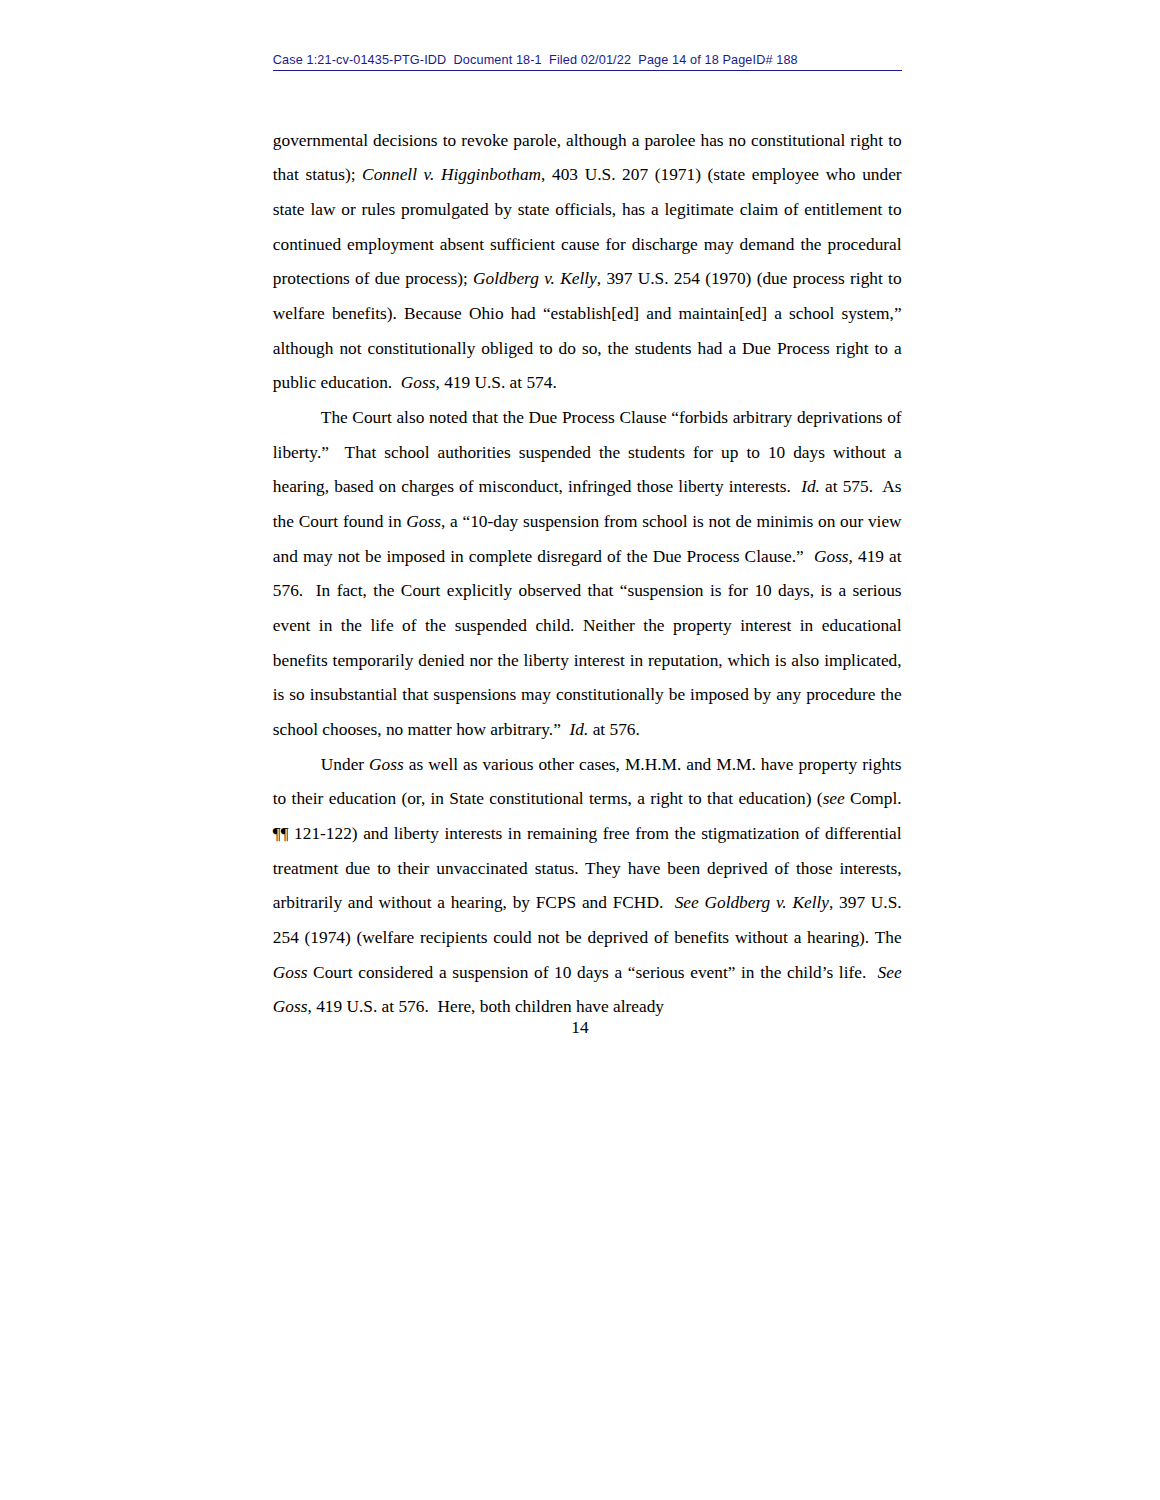Case 1:21-cv-01435-PTG-IDD Document 18-1 Filed 02/01/22 Page 14 of 18 PageID# 188
governmental decisions to revoke parole, although a parolee has no constitutional right to that status); Connell v. Higginbotham, 403 U.S. 207 (1971) (state employee who under state law or rules promulgated by state officials, has a legitimate claim of entitlement to continued employment absent sufficient cause for discharge may demand the procedural protections of due process); Goldberg v. Kelly, 397 U.S. 254 (1970) (due process right to welfare benefits). Because Ohio had “establish[ed] and maintain[ed] a school system,” although not constitutionally obliged to do so, the students had a Due Process right to a public education. Goss, 419 U.S. at 574.
The Court also noted that the Due Process Clause “forbids arbitrary deprivations of liberty.” That school authorities suspended the students for up to 10 days without a hearing, based on charges of misconduct, infringed those liberty interests. Id. at 575. As the Court found in Goss, a “10-day suspension from school is not de minimis on our view and may not be imposed in complete disregard of the Due Process Clause.” Goss, 419 at 576. In fact, the Court explicitly observed that “suspension is for 10 days, is a serious event in the life of the suspended child. Neither the property interest in educational benefits temporarily denied nor the liberty interest in reputation, which is also implicated, is so insubstantial that suspensions may constitutionally be imposed by any procedure the school chooses, no matter how arbitrary.” Id. at 576.
Under Goss as well as various other cases, M.H.M. and M.M. have property rights to their education (or, in State constitutional terms, a right to that education) (see Compl. ¶¶ 121-122) and liberty interests in remaining free from the stigmatization of differential treatment due to their unvaccinated status. They have been deprived of those interests, arbitrarily and without a hearing, by FCPS and FCHD. See Goldberg v. Kelly, 397 U.S. 254 (1974) (welfare recipients could not be deprived of benefits without a hearing). The Goss Court considered a suspension of 10 days a “serious event” in the child’s life. See Goss, 419 U.S. at 576. Here, both children have already
14